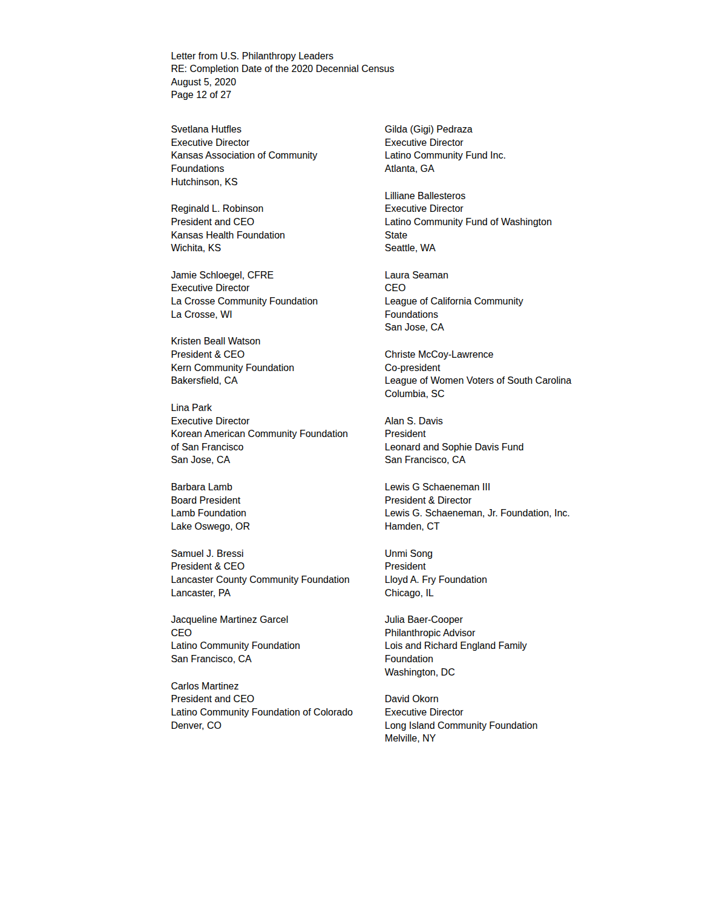Letter from U.S. Philanthropy Leaders
RE: Completion Date of the 2020 Decennial Census
August 5, 2020
Page 12 of 27
Svetlana Hutfles
Executive Director
Kansas Association of Community Foundations
Hutchinson, KS
Reginald L. Robinson
President and CEO
Kansas Health Foundation
Wichita, KS
Jamie Schloegel, CFRE
Executive Director
La Crosse Community Foundation
La Crosse, WI
Kristen Beall Watson
President & CEO
Kern Community Foundation
Bakersfield, CA
Lina Park
Executive Director
Korean American Community Foundation of San Francisco
San Jose, CA
Barbara Lamb
Board President
Lamb Foundation
Lake Oswego, OR
Samuel J. Bressi
President & CEO
Lancaster County Community Foundation
Lancaster, PA
Jacqueline Martinez Garcel
CEO
Latino Community Foundation
San Francisco, CA
Carlos Martinez
President and CEO
Latino Community Foundation of Colorado
Denver, CO
Gilda (Gigi) Pedraza
Executive Director
Latino Community Fund Inc.
Atlanta, GA
Lilliane Ballesteros
Executive Director
Latino Community Fund of Washington State
Seattle, WA
Laura Seaman
CEO
League of California Community Foundations
San Jose, CA
Christe McCoy-Lawrence
Co-president
League of Women Voters of South Carolina
Columbia, SC
Alan S. Davis
President
Leonard and Sophie Davis Fund
San Francisco, CA
Lewis G Schaeneman III
President & Director
Lewis G. Schaeneman, Jr. Foundation, Inc.
Hamden, CT
Unmi Song
President
Lloyd A. Fry Foundation
Chicago, IL
Julia Baer-Cooper
Philanthropic Advisor
Lois and Richard England Family Foundation
Washington, DC
David Okorn
Executive Director
Long Island Community Foundation
Melville, NY